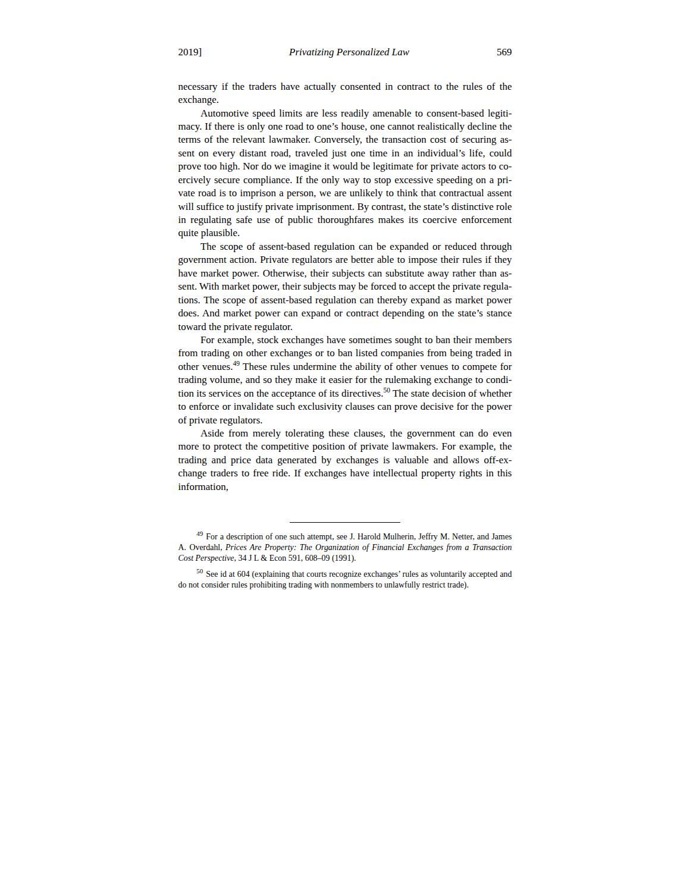2019] Privatizing Personalized Law 569
necessary if the traders have actually consented in contract to the rules of the exchange.
Automotive speed limits are less readily amenable to consent-based legitimacy. If there is only one road to one’s house, one cannot realistically decline the terms of the relevant lawmaker. Conversely, the transaction cost of securing assent on every distant road, traveled just one time in an individual’s life, could prove too high. Nor do we imagine it would be legitimate for private actors to coercively secure compliance. If the only way to stop excessive speeding on a private road is to imprison a person, we are unlikely to think that contractual assent will suffice to justify private imprisonment. By contrast, the state’s distinctive role in regulating safe use of public thoroughfares makes its coercive enforcement quite plausible.
The scope of assent-based regulation can be expanded or reduced through government action. Private regulators are better able to impose their rules if they have market power. Otherwise, their subjects can substitute away rather than assent. With market power, their subjects may be forced to accept the private regulations. The scope of assent-based regulation can thereby expand as market power does. And market power can expand or contract depending on the state’s stance toward the private regulator.
For example, stock exchanges have sometimes sought to ban their members from trading on other exchanges or to ban listed companies from being traded in other venues.49 These rules undermine the ability of other venues to compete for trading volume, and so they make it easier for the rulemaking exchange to condition its services on the acceptance of its directives.50 The state decision of whether to enforce or invalidate such exclusivity clauses can prove decisive for the power of private regulators.
Aside from merely tolerating these clauses, the government can do even more to protect the competitive position of private lawmakers. For example, the trading and price data generated by exchanges is valuable and allows off-exchange traders to free ride. If exchanges have intellectual property rights in this information,
49 For a description of one such attempt, see J. Harold Mulherin, Jeffry M. Netter, and James A. Overdahl, Prices Are Property: The Organization of Financial Exchanges from a Transaction Cost Perspective, 34 J L & Econ 591, 608–09 (1991).
50 See id at 604 (explaining that courts recognize exchanges’ rules as voluntarily accepted and do not consider rules prohibiting trading with nonmembers to unlawfully restrict trade).